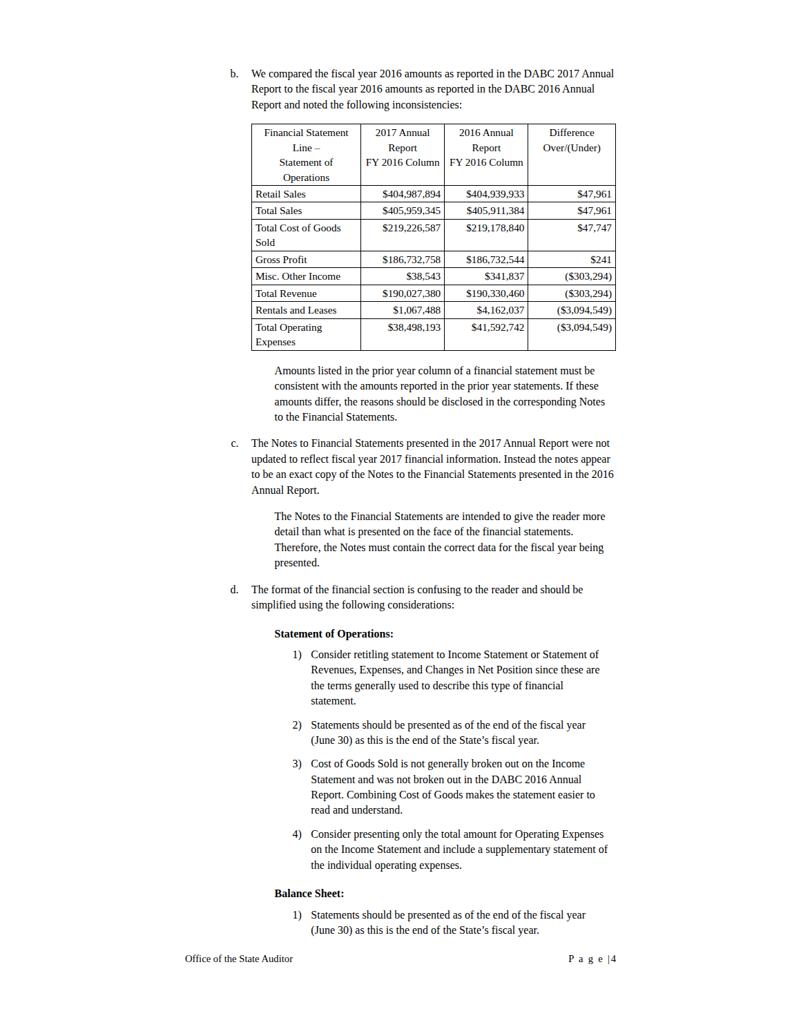We compared the fiscal year 2016 amounts as reported in the DABC 2017 Annual Report to the fiscal year 2016 amounts as reported in the DABC 2016 Annual Report and noted the following inconsistencies:
| Financial Statement Line – Statement of Operations | 2017 Annual Report FY 2016 Column | 2016 Annual Report FY 2016 Column | Difference Over/(Under) |
| --- | --- | --- | --- |
| Retail Sales | $404,987,894 | $404,939,933 | $47,961 |
| Total Sales | $405,959,345 | $405,911,384 | $47,961 |
| Total Cost of Goods Sold | $219,226,587 | $219,178,840 | $47,747 |
| Gross Profit | $186,732,758 | $186,732,544 | $241 |
| Misc. Other Income | $38,543 | $341,837 | ($303,294) |
| Total Revenue | $190,027,380 | $190,330,460 | ($303,294) |
| Rentals and Leases | $1,067,488 | $4,162,037 | ($3,094,549) |
| Total Operating Expenses | $38,498,193 | $41,592,742 | ($3,094,549) |
Amounts listed in the prior year column of a financial statement must be consistent with the amounts reported in the prior year statements. If these amounts differ, the reasons should be disclosed in the corresponding Notes to the Financial Statements.
The Notes to Financial Statements presented in the 2017 Annual Report were not updated to reflect fiscal year 2017 financial information. Instead the notes appear to be an exact copy of the Notes to the Financial Statements presented in the 2016 Annual Report.
The Notes to the Financial Statements are intended to give the reader more detail than what is presented on the face of the financial statements. Therefore, the Notes must contain the correct data for the fiscal year being presented.
The format of the financial section is confusing to the reader and should be simplified using the following considerations:
Statement of Operations:
Consider retitling statement to Income Statement or Statement of Revenues, Expenses, and Changes in Net Position since these are the terms generally used to describe this type of financial statement.
Statements should be presented as of the end of the fiscal year (June 30) as this is the end of the State’s fiscal year.
Cost of Goods Sold is not generally broken out on the Income Statement and was not broken out in the DABC 2016 Annual Report. Combining Cost of Goods makes the statement easier to read and understand.
Consider presenting only the total amount for Operating Expenses on the Income Statement and include a supplementary statement of the individual operating expenses.
Balance Sheet:
Statements should be presented as of the end of the fiscal year (June 30) as this is the end of the State’s fiscal year.
Office of the State Auditor
P a g e |4